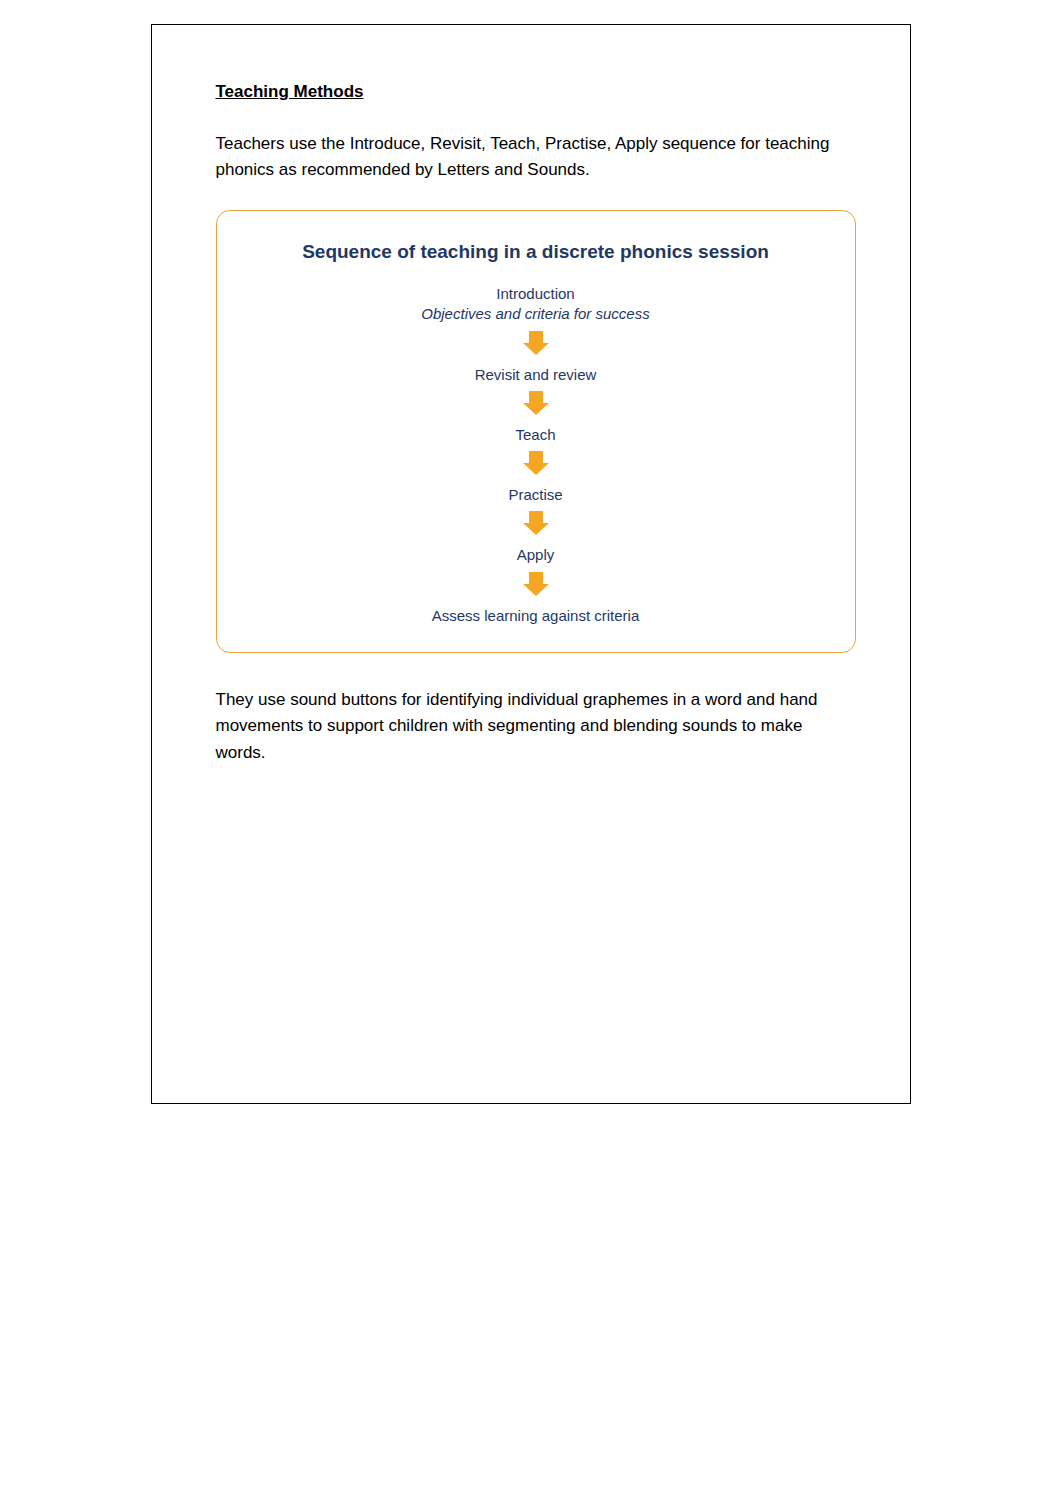Teaching Methods
Teachers use the Introduce, Revisit, Teach, Practise, Apply sequence for teaching phonics as recommended by Letters and Sounds.
Sequence of teaching in a discrete phonics session
IntroductionObjectives and criteria for success
Revisit and review
Teach
Practise
Apply
Assess learning against criteria
They use sound buttons for identifying individual graphemes in a word and hand movements to support children with segmenting and blending sounds to make words.